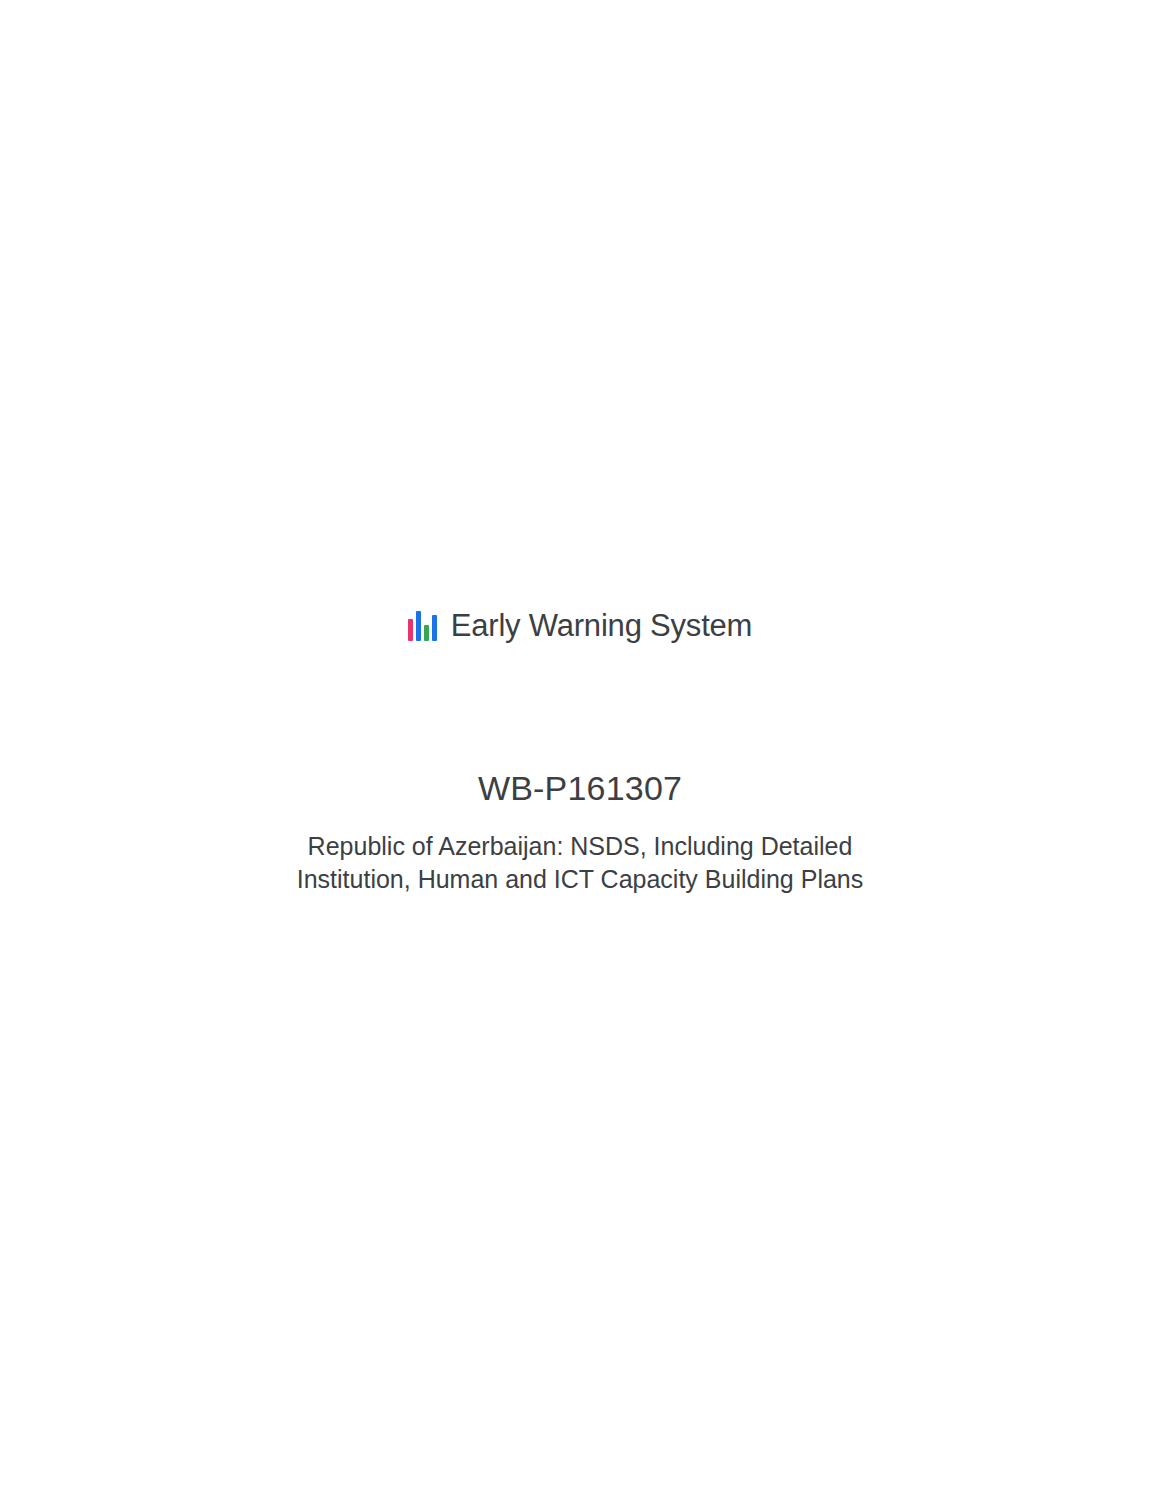Early Warning System
WB-P161307
Republic of Azerbaijan: NSDS, Including Detailed Institution, Human and ICT Capacity Building Plans